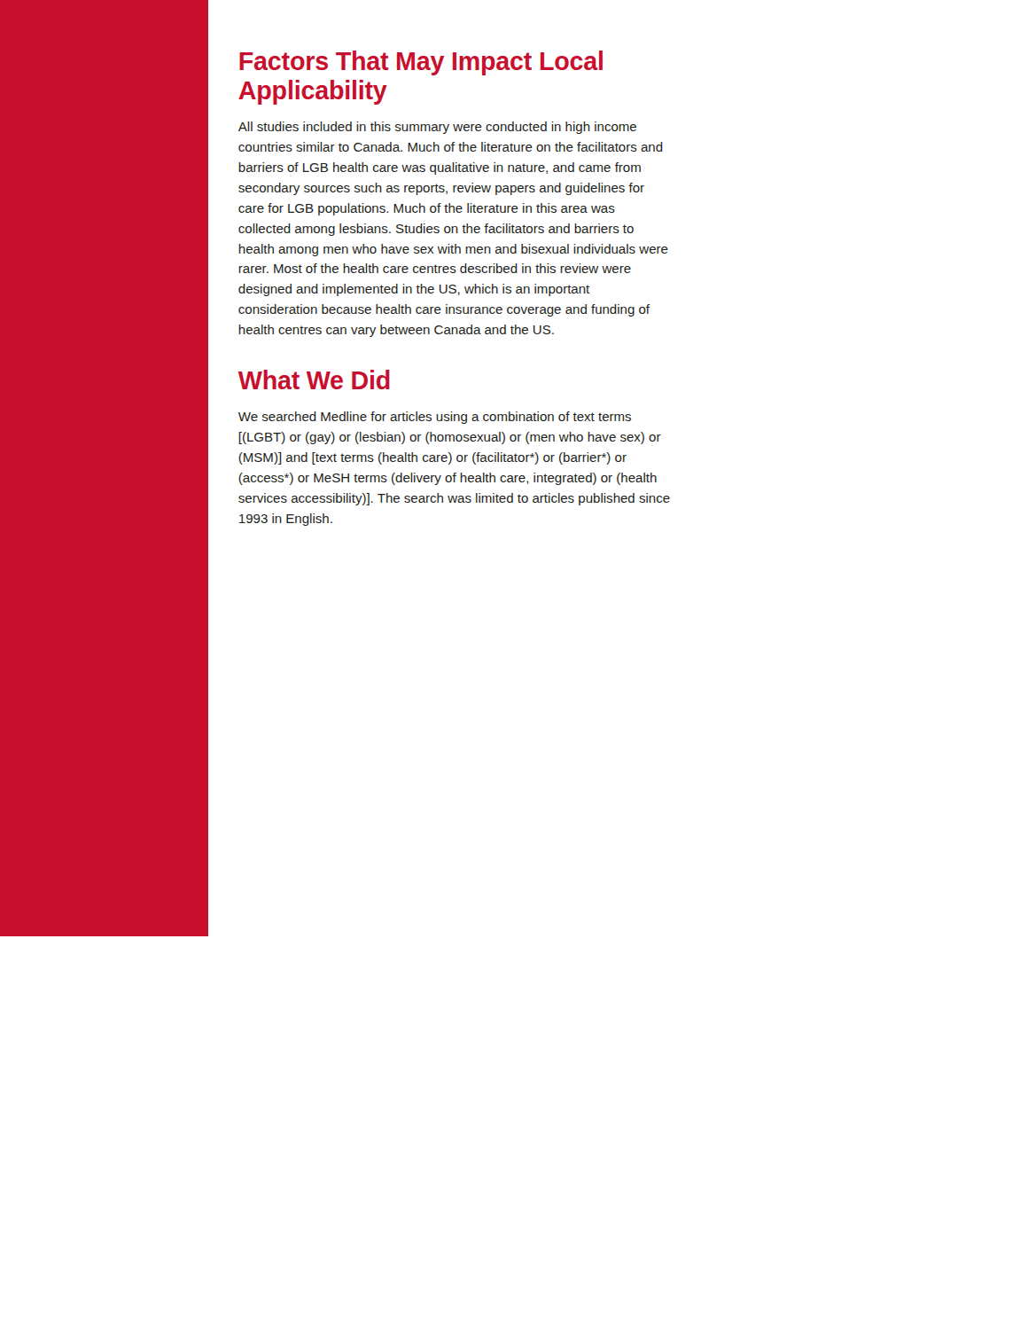Factors That May Impact Local Applicability
All studies included in this summary were conducted in high income countries similar to Canada. Much of the literature on the facilitators and barriers of LGB health care was qualitative in nature, and came from secondary sources such as reports, review papers and guidelines for care for LGB populations. Much of the literature in this area was collected among lesbians. Studies on the facilitators and barriers to health among men who have sex with men and bisexual individuals were rarer. Most of the health care centres described in this review were designed and implemented in the US, which is an important consideration because health care insurance coverage and funding of health centres can vary between Canada and the US.
What We Did
We searched Medline for articles using a combination of text terms [(LGBT) or (gay) or (lesbian) or (homosexual) or (men who have sex) or (MSM)] and [text terms (health care) or (facilitator*) or (barrier*) or (access*) or MeSH terms (delivery of health care, integrated) or (health services accessibility)]. The search was limited to articles published since 1993 in English.